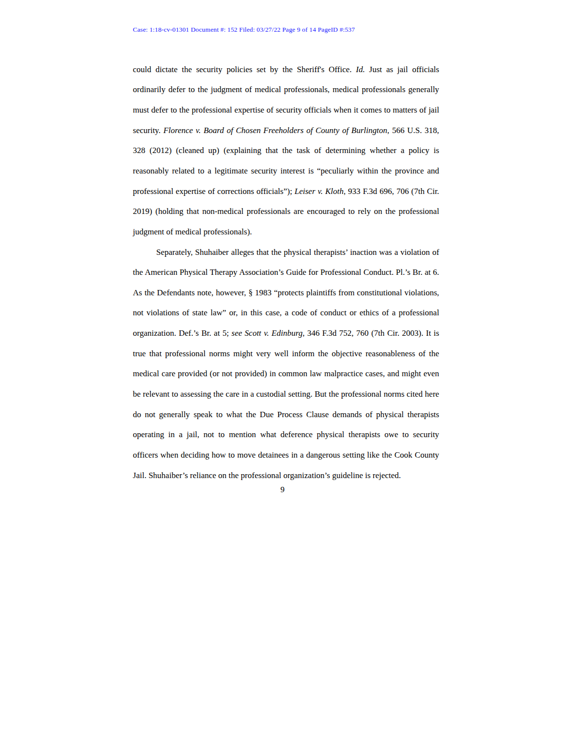Case: 1:18-cv-01301 Document #: 152 Filed: 03/27/22 Page 9 of 14 PageID #:537
could dictate the security policies set by the Sheriff's Office. Id. Just as jail officials ordinarily defer to the judgment of medical professionals, medical professionals generally must defer to the professional expertise of security officials when it comes to matters of jail security. Florence v. Board of Chosen Freeholders of County of Burlington, 566 U.S. 318, 328 (2012) (cleaned up) (explaining that the task of determining whether a policy is reasonably related to a legitimate security interest is “peculiarly within the province and professional expertise of corrections officials”); Leiser v. Kloth, 933 F.3d 696, 706 (7th Cir. 2019) (holding that non-medical professionals are encouraged to rely on the professional judgment of medical professionals).
Separately, Shuhaiber alleges that the physical therapists’ inaction was a violation of the American Physical Therapy Association’s Guide for Professional Conduct. Pl.’s Br. at 6. As the Defendants note, however, § 1983 “protects plaintiffs from constitutional violations, not violations of state law” or, in this case, a code of conduct or ethics of a professional organization. Def.’s Br. at 5; see Scott v. Edinburg, 346 F.3d 752, 760 (7th Cir. 2003). It is true that professional norms might very well inform the objective reasonableness of the medical care provided (or not provided) in common law malpractice cases, and might even be relevant to assessing the care in a custodial setting. But the professional norms cited here do not generally speak to what the Due Process Clause demands of physical therapists operating in a jail, not to mention what deference physical therapists owe to security officers when deciding how to move detainees in a dangerous setting like the Cook County Jail. Shuhaiber’s reliance on the professional organization’s guideline is rejected.
9